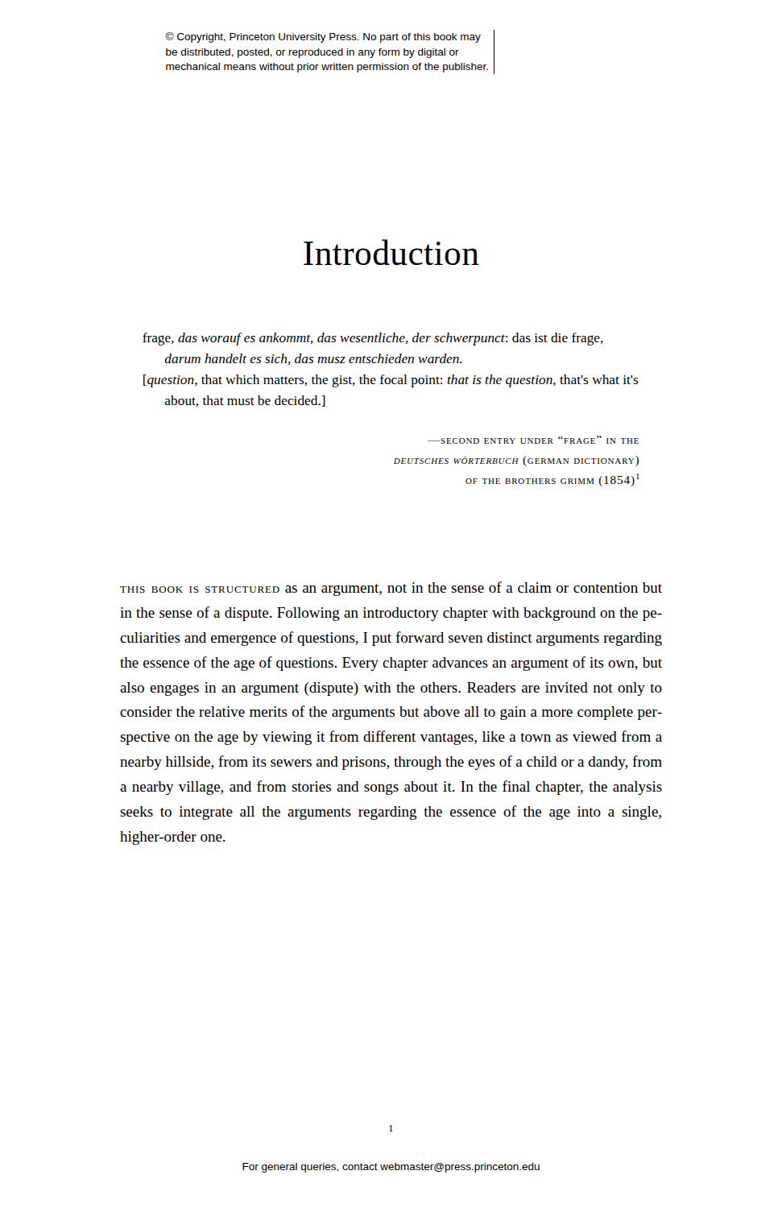© Copyright, Princeton University Press. No part of this book may be distributed, posted, or reproduced in any form by digital or mechanical means without prior written permission of the publisher.
Introduction
frage, das worauf es ankommt, das wesentliche, der schwerpunct: das ist die frage, darum handelt es sich, das musz entschieden warden.
[question, that which matters, the gist, the focal point: that is the question, that's what it's about, that must be decided.]
—second entry under “frage” in the
deutsches wörterbuch (german dictionary)
of the brothers grimm (1854)1
this book is structured as an argument, not in the sense of a claim or contention but in the sense of a dispute. Following an introductory chapter with background on the peculiarities and emergence of questions, I put forward seven distinct arguments regarding the essence of the age of questions. Every chapter advances an argument of its own, but also engages in an argument (dispute) with the others. Readers are invited not only to consider the relative merits of the arguments but above all to gain a more complete perspective on the age by viewing it from different vantages, like a town as viewed from a nearby hillside, from its sewers and prisons, through the eyes of a child or a dandy, from a nearby village, and from stories and songs about it. In the final chapter, the analysis seeks to integrate all the arguments regarding the essence of the age into a single, higher-order one.
1
For general queries, contact webmaster@press.princeton.edu